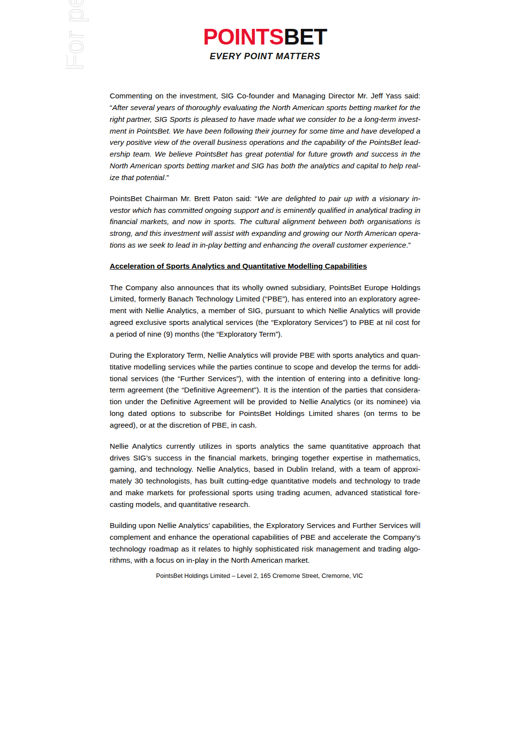For personal use only
POINTSBET
EVERY POINT MATTERS
Commenting on the investment, SIG Co-founder and Managing Director Mr. Jeff Yass said: “After several years of thoroughly evaluating the North American sports betting market for the right partner, SIG Sports is pleased to have made what we consider to be a long-term investment in PointsBet. We have been following their journey for some time and have developed a very positive view of the overall business operations and the capability of the PointsBet leadership team. We believe PointsBet has great potential for future growth and success in the North American sports betting market and SIG has both the analytics and capital to help realize that potential.”
PointsBet Chairman Mr. Brett Paton said: “We are delighted to pair up with a visionary investor which has committed ongoing support and is eminently qualified in analytical trading in financial markets, and now in sports. The cultural alignment between both organisations is strong, and this investment will assist with expanding and growing our North American operations as we seek to lead in in-play betting and enhancing the overall customer experience.”
Acceleration of Sports Analytics and Quantitative Modelling Capabilities
The Company also announces that its wholly owned subsidiary, PointsBet Europe Holdings Limited, formerly Banach Technology Limited (“PBE”), has entered into an exploratory agreement with Nellie Analytics, a member of SIG, pursuant to which Nellie Analytics will provide agreed exclusive sports analytical services (the “Exploratory Services”) to PBE at nil cost for a period of nine (9) months (the “Exploratory Term”).
During the Exploratory Term, Nellie Analytics will provide PBE with sports analytics and quantitative modelling services while the parties continue to scope and develop the terms for additional services (the “Further Services”), with the intention of entering into a definitive long-term agreement (the “Definitive Agreement”). It is the intention of the parties that consideration under the Definitive Agreement will be provided to Nellie Analytics (or its nominee) via long dated options to subscribe for PointsBet Holdings Limited shares (on terms to be agreed), or at the discretion of PBE, in cash.
Nellie Analytics currently utilizes in sports analytics the same quantitative approach that drives SIG’s success in the financial markets, bringing together expertise in mathematics, gaming, and technology. Nellie Analytics, based in Dublin Ireland, with a team of approximately 30 technologists, has built cutting-edge quantitative models and technology to trade and make markets for professional sports using trading acumen, advanced statistical forecasting models, and quantitative research.
Building upon Nellie Analytics’ capabilities, the Exploratory Services and Further Services will complement and enhance the operational capabilities of PBE and accelerate the Company’s technology roadmap as it relates to highly sophisticated risk management and trading algorithms, with a focus on in-play in the North American market.
PointsBet Holdings Limited – Level 2, 165 Cremorne Street, Cremorne, VIC